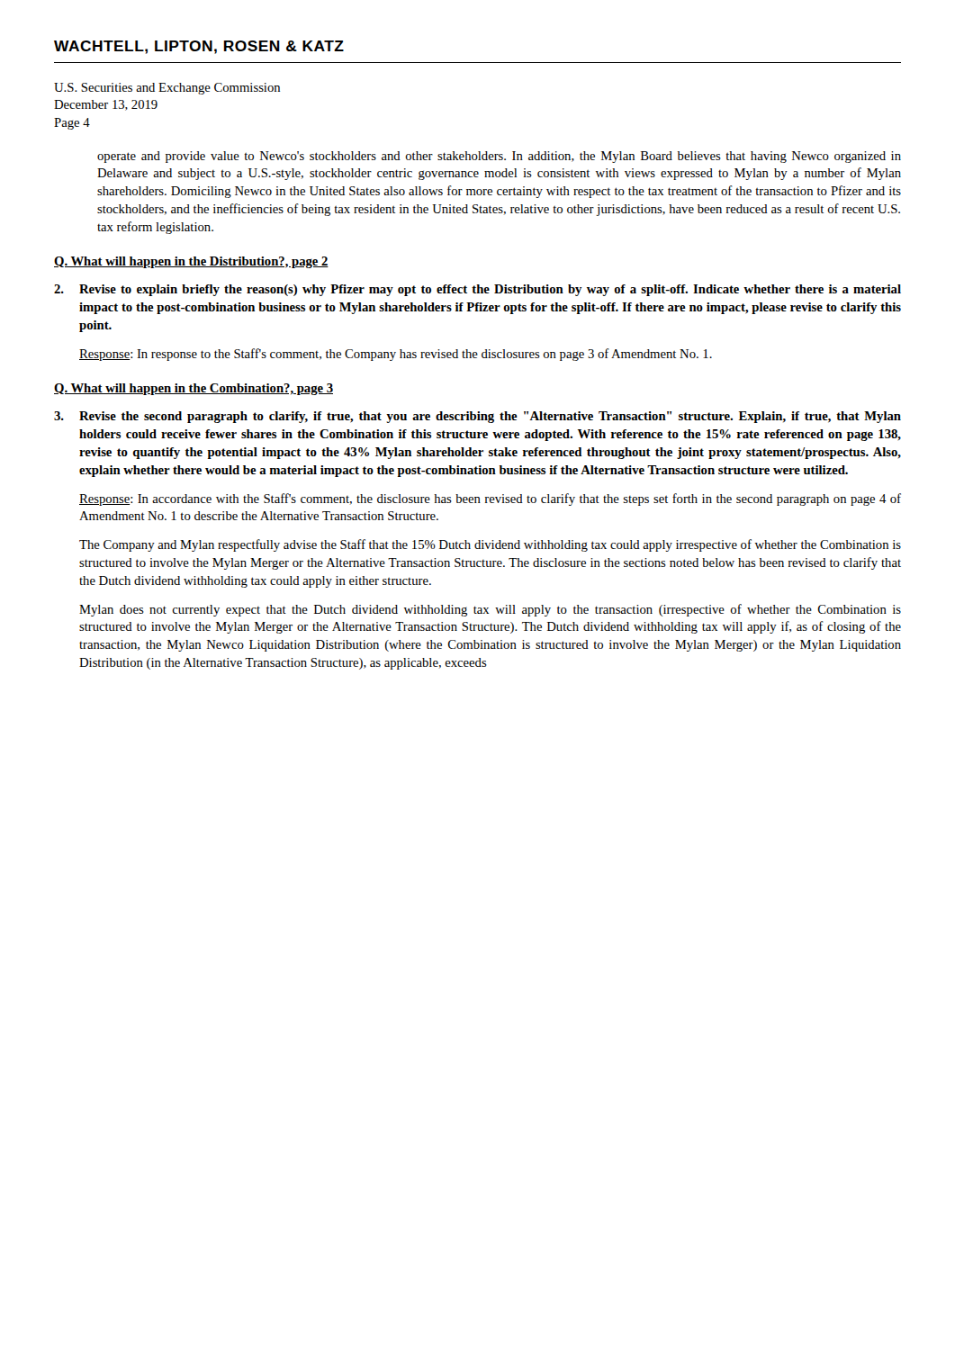WACHTELL, LIPTON, ROSEN & KATZ
U.S. Securities and Exchange Commission
December 13, 2019
Page 4
operate and provide value to Newco's stockholders and other stakeholders. In addition, the Mylan Board believes that having Newco organized in Delaware and subject to a U.S.-style, stockholder centric governance model is consistent with views expressed to Mylan by a number of Mylan shareholders. Domiciling Newco in the United States also allows for more certainty with respect to the tax treatment of the transaction to Pfizer and its stockholders, and the inefficiencies of being tax resident in the United States, relative to other jurisdictions, have been reduced as a result of recent U.S. tax reform legislation.
Q. What will happen in the Distribution?, page 2
2.
Revise to explain briefly the reason(s) why Pfizer may opt to effect the Distribution by way of a split-off. Indicate whether there is a material impact to the post-combination business or to Mylan shareholders if Pfizer opts for the split-off. If there are no impact, please revise to clarify this point.
Response: In response to the Staff's comment, the Company has revised the disclosures on page 3 of Amendment No. 1.
Q. What will happen in the Combination?, page 3
3.
Revise the second paragraph to clarify, if true, that you are describing the "Alternative Transaction" structure. Explain, if true, that Mylan holders could receive fewer shares in the Combination if this structure were adopted. With reference to the 15% rate referenced on page 138, revise to quantify the potential impact to the 43% Mylan shareholder stake referenced throughout the joint proxy statement/prospectus. Also, explain whether there would be a material impact to the post-combination business if the Alternative Transaction structure were utilized.
Response: In accordance with the Staff's comment, the disclosure has been revised to clarify that the steps set forth in the second paragraph on page 4 of Amendment No. 1 to describe the Alternative Transaction Structure.
The Company and Mylan respectfully advise the Staff that the 15% Dutch dividend withholding tax could apply irrespective of whether the Combination is structured to involve the Mylan Merger or the Alternative Transaction Structure. The disclosure in the sections noted below has been revised to clarify that the Dutch dividend withholding tax could apply in either structure.
Mylan does not currently expect that the Dutch dividend withholding tax will apply to the transaction (irrespective of whether the Combination is structured to involve the Mylan Merger or the Alternative Transaction Structure). The Dutch dividend withholding tax will apply if, as of closing of the transaction, the Mylan Newco Liquidation Distribution (where the Combination is structured to involve the Mylan Merger) or the Mylan Liquidation Distribution (in the Alternative Transaction Structure), as applicable, exceeds